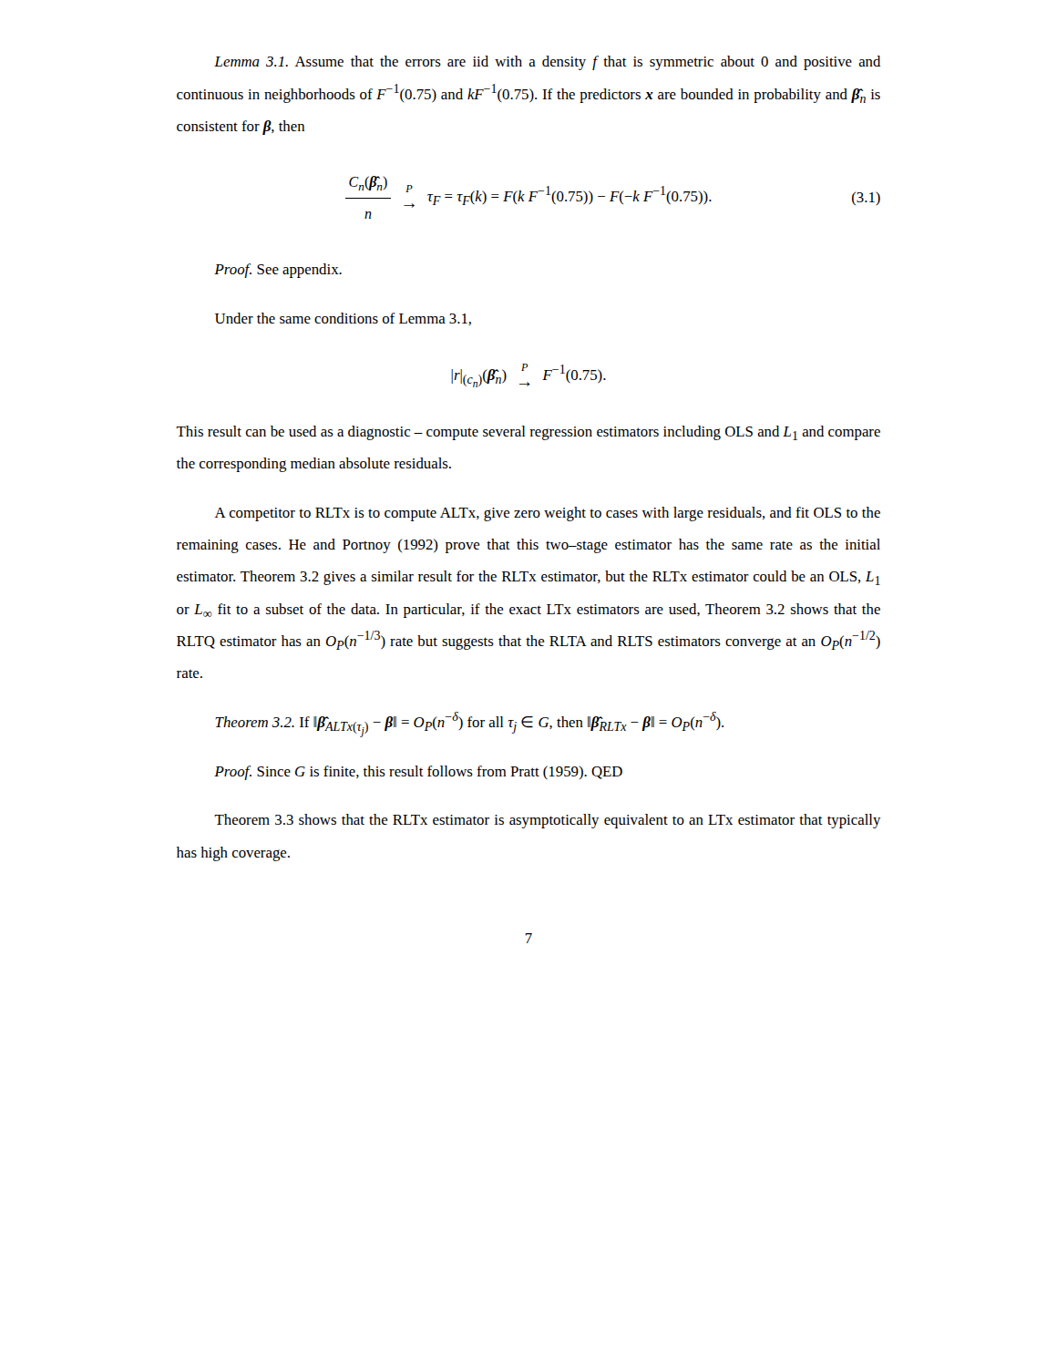Lemma 3.1. Assume that the errors are iid with a density f that is symmetric about 0 and positive and continuous in neighborhoods of F−1(0.75) and kF−1(0.75). If the predictors x are bounded in probability and β̂n is consistent for β, then
Cn(β̂n) n P→ τF = τF(k) = F(k F−1(0.75)) − F(−k F−1(0.75)). (3.1)
Proof. See appendix.
Under the same conditions of Lemma 3.1,
|r|(cn)(β̂n) P→ F−1(0.75).
This result can be used as a diagnostic – compute several regression estimators including OLS and L1 and compare the corresponding median absolute residuals.
A competitor to RLTx is to compute ALTx, give zero weight to cases with large residuals, and fit OLS to the remaining cases. He and Portnoy (1992) prove that this two–stage estimator has the same rate as the initial estimator. Theorem 3.2 gives a similar result for the RLTx estimator, but the RLTx estimator could be an OLS, L1 or L∞ fit to a subset of the data. In particular, if the exact LTx estimators are used, Theorem 3.2 shows that the RLTQ estimator has an OP(n−1/3) rate but suggests that the RLTA and RLTS estimators converge at an OP(n−1/2) rate.
Theorem 3.2. If ‖β̂ALTx(τj) − β‖ = OP(n−δ) for all τj ∈ G, then ‖β̂RLTx − β‖ = OP(n−δ).
Proof. Since G is finite, this result follows from Pratt (1959). QED
Theorem 3.3 shows that the RLTx estimator is asymptotically equivalent to an LTx estimator that typically has high coverage.
7